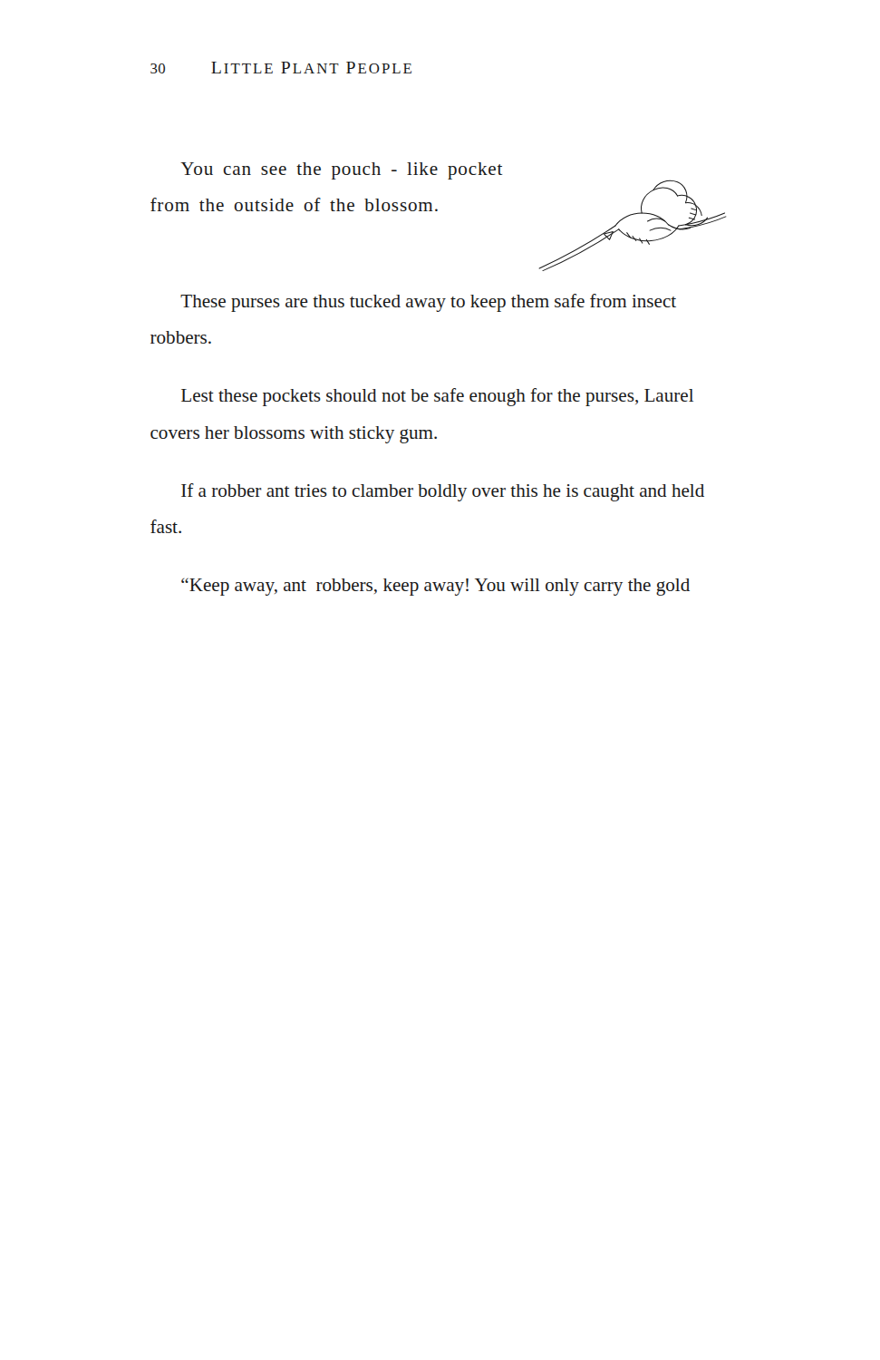30
LITTLE PLANT PEOPLE
Laurel blossom with pouch-like pockets
You can see the pouch - like pocket from the outside of the blossom.
These purses are thus tucked away to keep them safe from insect robbers.
Lest these pockets should not be safe enough for the purses, Laurel covers her blossoms with sticky gum.
If a robber ant tries to clamber boldly over this he is caught and held fast.
“Keep away, ant robbers, keep away! You will only carry the gold